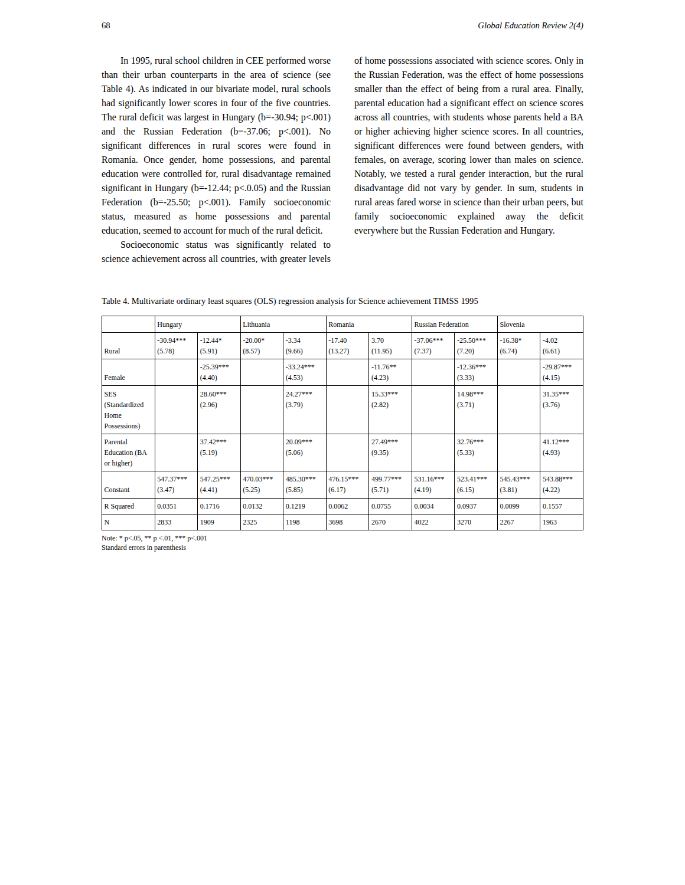68 Global Education Review 2(4)
In 1995, rural school children in CEE performed worse than their urban counterparts in the area of science (see Table 4). As indicated in our bivariate model, rural schools had significantly lower scores in four of the five countries. The rural deficit was largest in Hungary (b=-30.94; p<.001) and the Russian Federation (b=-37.06; p<.001). No significant differences in rural scores were found in Romania. Once gender, home possessions, and parental education were controlled for, rural disadvantage remained significant in Hungary (b=-12.44; p<.0.05) and the Russian Federation (b=-25.50; p<.001). Family socioeconomic status, measured as home possessions and parental education, seemed to account for much of the rural deficit.
Socioeconomic status was significantly related to science achievement across all countries, with greater levels of home possessions associated with science scores. Only in the Russian Federation, was the effect of home possessions smaller than the effect of being from a rural area. Finally, parental education had a significant effect on science scores across all countries, with students whose parents held a BA or higher achieving higher science scores. In all countries, significant differences were found between genders, with females, on average, scoring lower than males on science. Notably, we tested a rural gender interaction, but the rural disadvantage did not vary by gender. In sum, students in rural areas fared worse in science than their urban peers, but family socioeconomic explained away the deficit everywhere but the Russian Federation and Hungary.
Table 4. Multivariate ordinary least squares (OLS) regression analysis for Science achievement TIMSS 1995
| | Hungary | Lithuania | Romania | Russian Federation | Slovenia |
| --- | --- | --- | --- | --- | --- |
| Rural | -30.94*** (5.78) | -12.44* (5.91) | -20.00* (8.57) | -3.34 (9.66) | -17.40 (13.27) | 3.70 (11.95) | -37.06*** (7.37) | -25.50*** (7.20) | -16.38* (6.74) | -4.02 (6.61) |
| Female | | -25.39*** (4.40) | | -33.24*** (4.53) | | -11.76** (4.23) | | -12.36*** (3.33) | | -29.87*** (4.15) |
| SES (Standardized Home Possessions) | | 28.60*** (2.96) | | 24.27*** (3.79) | | 15.33*** (2.82) | | 14.98*** (3.71) | | 31.35*** (3.76) |
| Parental Education (BA or higher) | | 37.42*** (5.19) | | 20.09*** (5.06) | | 27.49*** (9.35) | | 32.76*** (5.33) | | 41.12*** (4.93) |
| Constant | 547.37*** (3.47) | 547.25*** (4.41) | 470.03*** (5.25) | 485.30*** (5.85) | 476.15*** (6.17) | 499.77*** (5.71) | 531.16*** (4.19) | 523.41*** (6.15) | 545.43*** (3.81) | 543.88*** (4.22) |
| R Squared | 0.0351 | 0.1716 | 0.0132 | 0.1219 | 0.0062 | 0.0755 | 0.0034 | 0.0937 | 0.0099 | 0.1557 |
| N | 2833 | 1909 | 2325 | 1198 | 3698 | 2670 | 4022 | 3270 | 2267 | 1963 |
Note: * p<.05, ** p <.01, *** p<.001
Standard errors in parenthesis